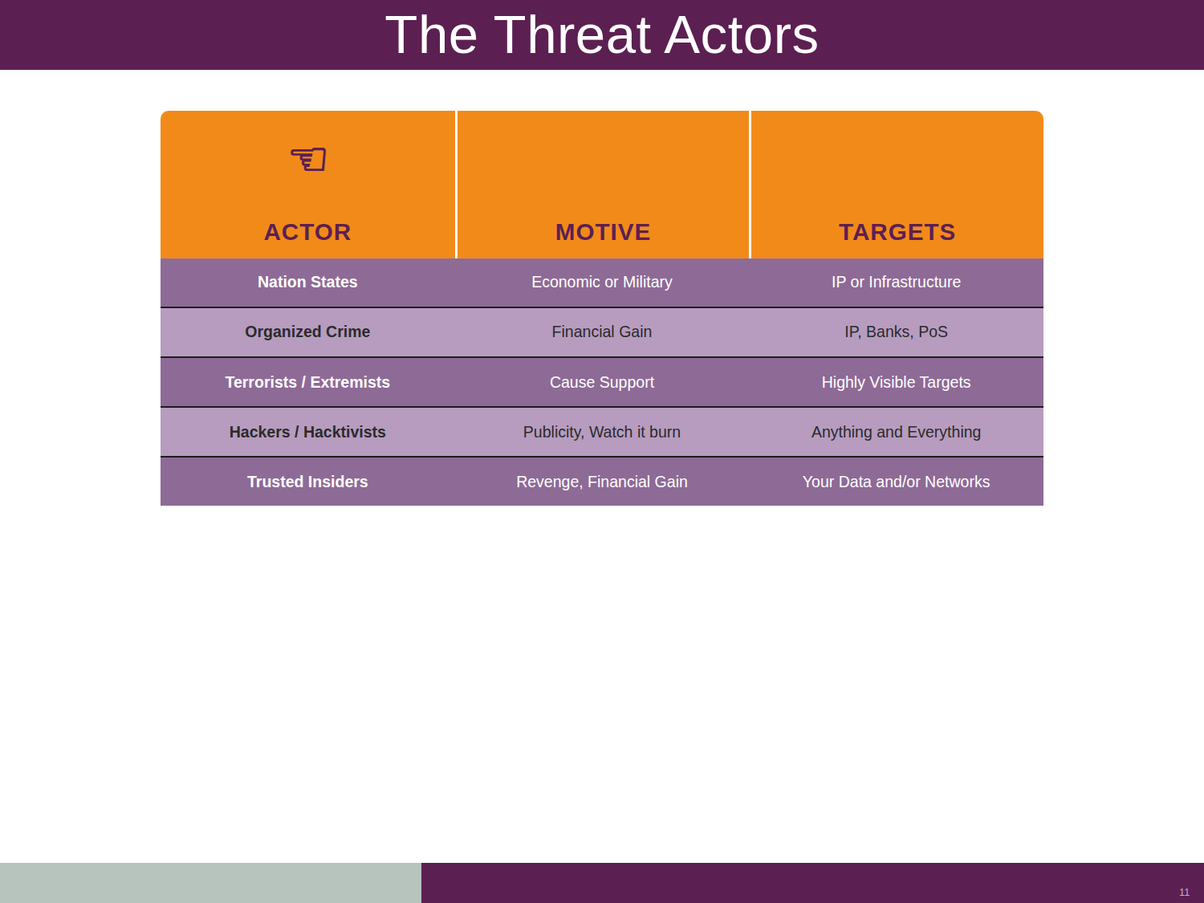The Threat Actors
| ☞ ACTOR | MOTIVE | TARGETS |
| --- | --- | --- |
| Nation States | Economic or Military | IP or Infrastructure |
| Organized Crime | Financial Gain | IP, Banks, PoS |
| Terrorists / Extremists | Cause Support | Highly Visible Targets |
| Hackers / Hacktivists | Publicity, Watch it burn | Anything and Everything |
| Trusted Insiders | Revenge, Financial Gain | Your Data and/or Networks |
11